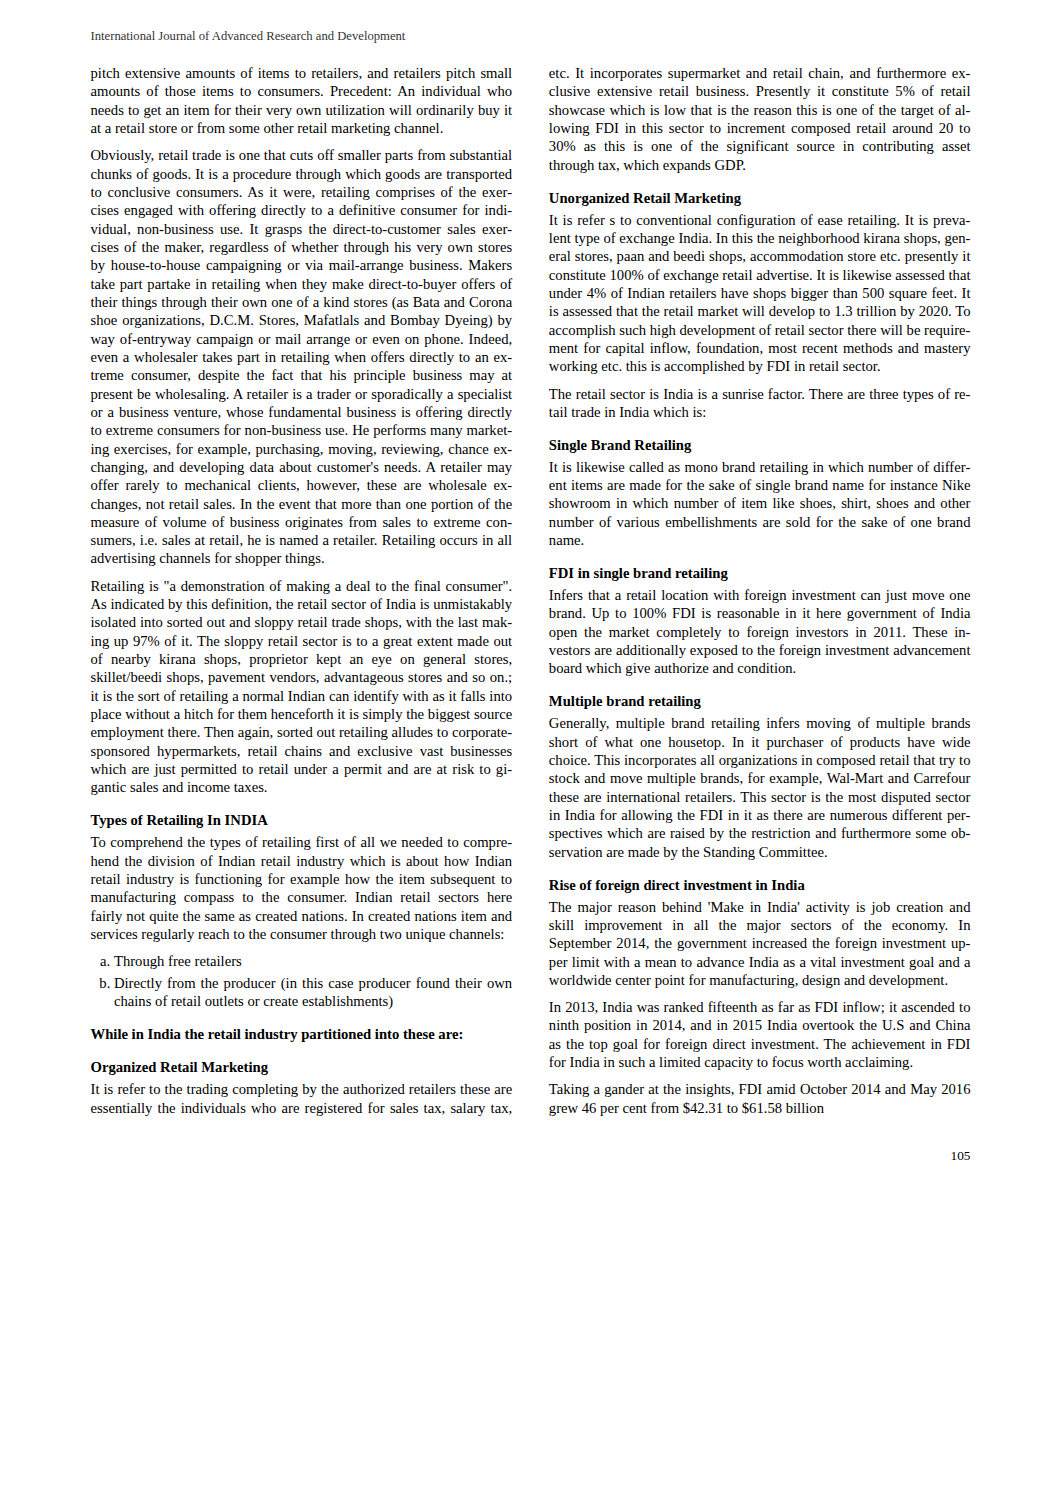International Journal of Advanced Research and Development
pitch extensive amounts of items to retailers, and retailers pitch small amounts of those items to consumers. Precedent: An individual who needs to get an item for their very own utilization will ordinarily buy it at a retail store or from some other retail marketing channel.
Obviously, retail trade is one that cuts off smaller parts from substantial chunks of goods. It is a procedure through which goods are transported to conclusive consumers. As it were, retailing comprises of the exercises engaged with offering directly to a definitive consumer for individual, non-business use. It grasps the direct-to-customer sales exercises of the maker, regardless of whether through his very own stores by house-to-house campaigning or via mail-arrange business. Makers take part partake in retailing when they make direct-to-buyer offers of their things through their own one of a kind stores (as Bata and Corona shoe organizations, D.C.M. Stores, Mafatlals and Bombay Dyeing) by way of-entryway campaign or mail arrange or even on phone. Indeed, even a wholesaler takes part in retailing when offers directly to an extreme consumer, despite the fact that his principle business may at present be wholesaling. A retailer is a trader or sporadically a specialist or a business venture, whose fundamental business is offering directly to extreme consumers for non-business use. He performs many marketing exercises, for example, purchasing, moving, reviewing, chance exchanging, and developing data about customer's needs. A retailer may offer rarely to mechanical clients, however, these are wholesale exchanges, not retail sales. In the event that more than one portion of the measure of volume of business originates from sales to extreme consumers, i.e. sales at retail, he is named a retailer. Retailing occurs in all advertising channels for shopper things.
Retailing is "a demonstration of making a deal to the final consumer". As indicated by this definition, the retail sector of India is unmistakably isolated into sorted out and sloppy retail trade shops, with the last making up 97% of it. The sloppy retail sector is to a great extent made out of nearby kirana shops, proprietor kept an eye on general stores, skillet/beedi shops, pavement vendors, advantageous stores and so on.; it is the sort of retailing a normal Indian can identify with as it falls into place without a hitch for them henceforth it is simply the biggest source employment there. Then again, sorted out retailing alludes to corporate-sponsored hypermarkets, retail chains and exclusive vast businesses which are just permitted to retail under a permit and are at risk to gigantic sales and income taxes.
Types of Retailing In INDIA
To comprehend the types of retailing first of all we needed to comprehend the division of Indian retail industry which is about how Indian retail industry is functioning for example how the item subsequent to manufacturing compass to the consumer. Indian retail sectors here fairly not quite the same as created nations. In created nations item and services regularly reach to the consumer through two unique channels:
Through free retailers
Directly from the producer (in this case producer found their own chains of retail outlets or create establishments)
While in India the retail industry partitioned into these are:
Organized Retail Marketing
It is refer to the trading completing by the authorized retailers these are essentially the individuals who are registered for sales tax, salary tax, etc. It incorporates supermarket and retail chain, and furthermore exclusive extensive retail business. Presently it constitute 5% of retail showcase which is low that is the reason this is one of the target of allowing FDI in this sector to increment composed retail around 20 to 30% as this is one of the significant source in contributing asset through tax, which expands GDP.
Unorganized Retail Marketing
It is refer s to conventional configuration of ease retailing. It is prevalent type of exchange India. In this the neighborhood kirana shops, general stores, paan and beedi shops, accommodation store etc. presently it constitute 100% of exchange retail advertise. It is likewise assessed that under 4% of Indian retailers have shops bigger than 500 square feet. It is assessed that the retail market will develop to 1.3 trillion by 2020. To accomplish such high development of retail sector there will be requirement for capital inflow, foundation, most recent methods and mastery working etc. this is accomplished by FDI in retail sector.
The retail sector is India is a sunrise factor. There are three types of retail trade in India which is:
Single Brand Retailing
It is likewise called as mono brand retailing in which number of different items are made for the sake of single brand name for instance Nike showroom in which number of item like shoes, shirt, shoes and other number of various embellishments are sold for the sake of one brand name.
FDI in single brand retailing
Infers that a retail location with foreign investment can just move one brand. Up to 100% FDI is reasonable in it here government of India open the market completely to foreign investors in 2011. These investors are additionally exposed to the foreign investment advancement board which give authorize and condition.
Multiple brand retailing
Generally, multiple brand retailing infers moving of multiple brands short of what one housetop. In it purchaser of products have wide choice. This incorporates all organizations in composed retail that try to stock and move multiple brands, for example, Wal-Mart and Carrefour these are international retailers. This sector is the most disputed sector in India for allowing the FDI in it as there are numerous different perspectives which are raised by the restriction and furthermore some observation are made by the Standing Committee.
Rise of foreign direct investment in India
The major reason behind 'Make in India' activity is job creation and skill improvement in all the major sectors of the economy. In September 2014, the government increased the foreign investment upper limit with a mean to advance India as a vital investment goal and a worldwide center point for manufacturing, design and development.
In 2013, India was ranked fifteenth as far as FDI inflow; it ascended to ninth position in 2014, and in 2015 India overtook the U.S and China as the top goal for foreign direct investment. The achievement in FDI for India in such a limited capacity to focus worth acclaiming.
Taking a gander at the insights, FDI amid October 2014 and May 2016 grew 46 per cent from $42.31 to $61.58 billion
105